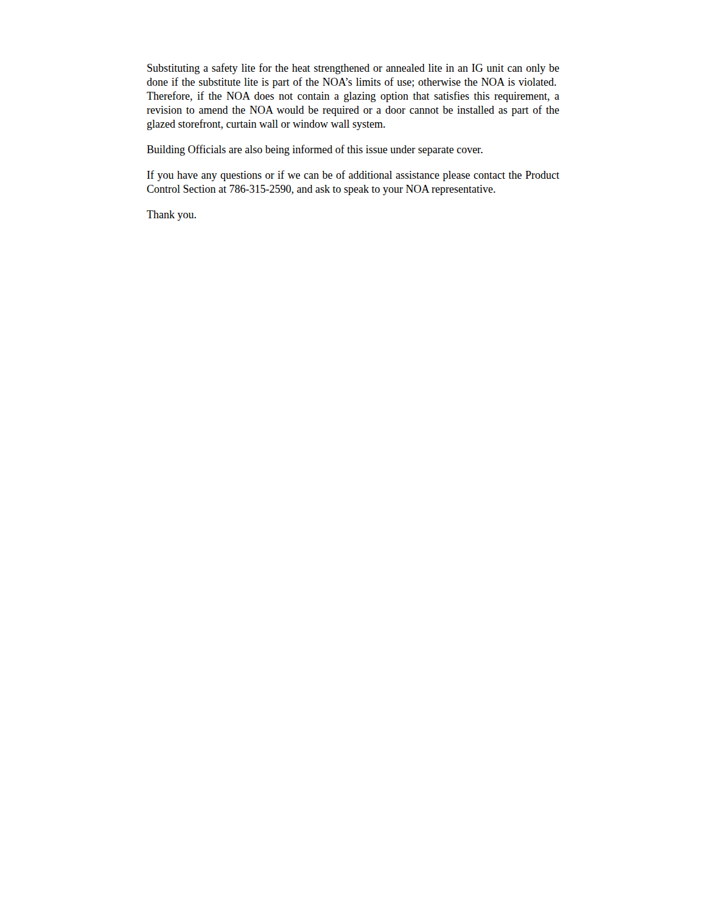Substituting a safety lite for the heat strengthened or annealed lite in an IG unit can only be done if the substitute lite is part of the NOA’s limits of use; otherwise the NOA is violated. Therefore, if the NOA does not contain a glazing option that satisfies this requirement, a revision to amend the NOA would be required or a door cannot be installed as part of the glazed storefront, curtain wall or window wall system.
Building Officials are also being informed of this issue under separate cover.
If you have any questions or if we can be of additional assistance please contact the Product Control Section at 786-315-2590, and ask to speak to your NOA representative.
Thank you.